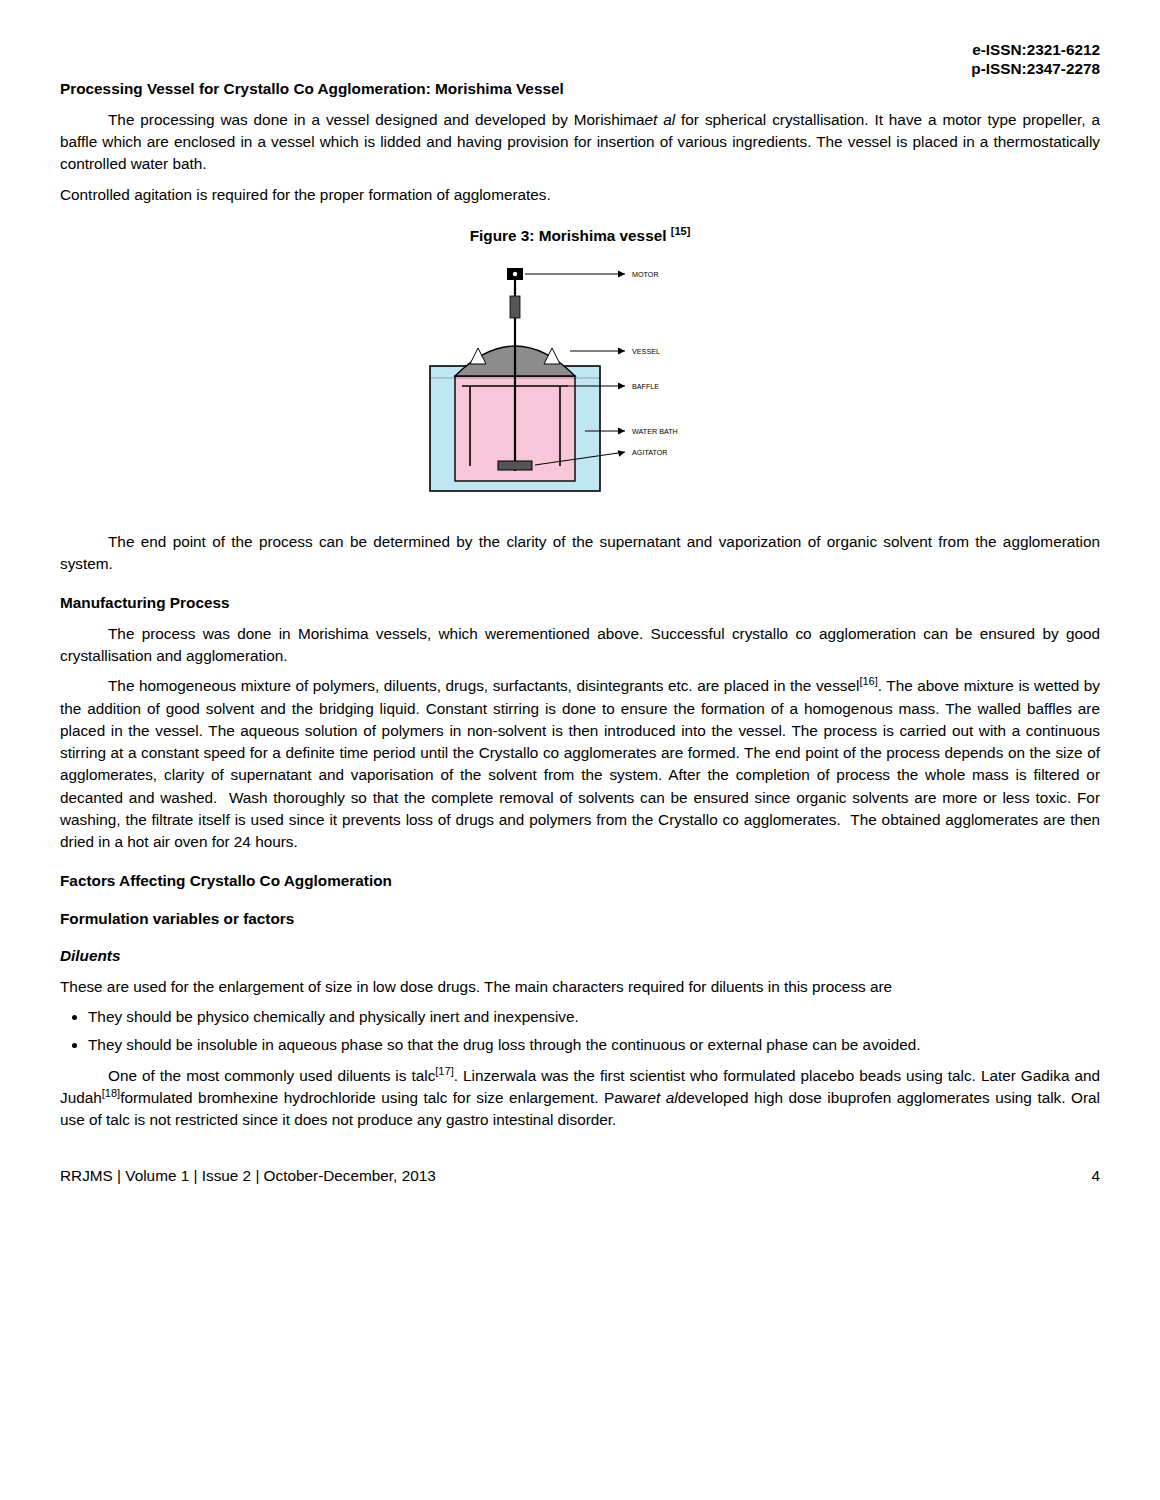e-ISSN:2321-6212
p-ISSN:2347-2278
Processing Vessel for Crystallo Co Agglomeration: Morishima Vessel
The processing was done in a vessel designed and developed by Morishimaet al for spherical crystallisation. It have a motor type propeller, a baffle which are enclosed in a vessel which is lidded and having provision for insertion of various ingredients. The vessel is placed in a thermostatically controlled water bath.
Controlled agitation is required for the proper formation of agglomerates.
Figure 3: Morishima vessel [15]
MOTOR VESSEL BAFFLE WATER BATH AGITATOR
The end point of the process can be determined by the clarity of the supernatant and vaporization of organic solvent from the agglomeration system.
Manufacturing Process
The process was done in Morishima vessels, which werementioned above. Successful crystallo co agglomeration can be ensured by good crystallisation and agglomeration.
The homogeneous mixture of polymers, diluents, drugs, surfactants, disintegrants etc. are placed in the vessel[16]. The above mixture is wetted by the addition of good solvent and the bridging liquid. Constant stirring is done to ensure the formation of a homogenous mass. The walled baffles are placed in the vessel. The aqueous solution of polymers in non-solvent is then introduced into the vessel. The process is carried out with a continuous stirring at a constant speed for a definite time period until the Crystallo co agglomerates are formed. The end point of the process depends on the size of agglomerates, clarity of supernatant and vaporisation of the solvent from the system. After the completion of process the whole mass is filtered or decanted and washed. Wash thoroughly so that the complete removal of solvents can be ensured since organic solvents are more or less toxic. For washing, the filtrate itself is used since it prevents loss of drugs and polymers from the Crystallo co agglomerates. The obtained agglomerates are then dried in a hot air oven for 24 hours.
Factors Affecting Crystallo Co Agglomeration
Formulation variables or factors
Diluents
These are used for the enlargement of size in low dose drugs. The main characters required for diluents in this process are
They should be physico chemically and physically inert and inexpensive.
They should be insoluble in aqueous phase so that the drug loss through the continuous or external phase can be avoided.
One of the most commonly used diluents is talc[17]. Linzerwala was the first scientist who formulated placebo beads using talc. Later Gadika and Judah[18]formulated bromhexine hydrochloride using talc for size enlargement. Pawaret aldeveloped high dose ibuprofen agglomerates using talk. Oral use of talc is not restricted since it does not produce any gastro intestinal disorder.
RRJMS | Volume 1 | Issue 2 | October-December, 2013 4